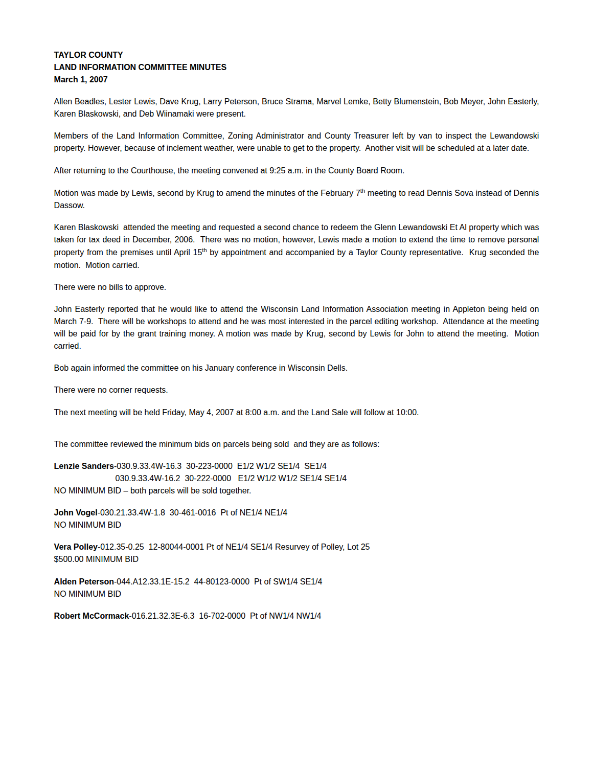TAYLOR COUNTY
LAND INFORMATION COMMITTEE MINUTES
March 1, 2007
Allen Beadles, Lester Lewis, Dave Krug, Larry Peterson, Bruce Strama, Marvel Lemke, Betty Blumenstein, Bob Meyer, John Easterly, Karen Blaskowski, and Deb Wiinamaki were present.
Members of the Land Information Committee, Zoning Administrator and County Treasurer left by van to inspect the Lewandowski property. However, because of inclement weather, were unable to get to the property. Another visit will be scheduled at a later date.
After returning to the Courthouse, the meeting convened at 9:25 a.m. in the County Board Room.
Motion was made by Lewis, second by Krug to amend the minutes of the February 7th meeting to read Dennis Sova instead of Dennis Dassow.
Karen Blaskowski attended the meeting and requested a second chance to redeem the Glenn Lewandowski Et Al property which was taken for tax deed in December, 2006. There was no motion, however, Lewis made a motion to extend the time to remove personal property from the premises until April 15th by appointment and accompanied by a Taylor County representative. Krug seconded the motion. Motion carried.
There were no bills to approve.
John Easterly reported that he would like to attend the Wisconsin Land Information Association meeting in Appleton being held on March 7-9. There will be workshops to attend and he was most interested in the parcel editing workshop. Attendance at the meeting will be paid for by the grant training money. A motion was made by Krug, second by Lewis for John to attend the meeting. Motion carried.
Bob again informed the committee on his January conference in Wisconsin Dells.
There were no corner requests.
The next meeting will be held Friday, May 4, 2007 at 8:00 a.m. and the Land Sale will follow at 10:00.
The committee reviewed the minimum bids on parcels being sold and they are as follows:
Lenzie Sanders-030.9.33.4W-16.3 30-223-0000 E1/2 W1/2 SE1/4 SE1/4
030.9.33.4W-16.2 30-222-0000 E1/2 W1/2 W1/2 SE1/4 SE1/4
NO MINIMUM BID – both parcels will be sold together.
John Vogel-030.21.33.4W-1.8 30-461-0016 Pt of NE1/4 NE1/4
NO MINIMUM BID
Vera Polley-012.35-0.25 12-80044-0001 Pt of NE1/4 SE1/4 Resurvey of Polley, Lot 25
$500.00 MINIMUM BID
Alden Peterson-044.A12.33.1E-15.2 44-80123-0000 Pt of SW1/4 SE1/4
NO MINIMUM BID
Robert McCormack-016.21.32.3E-6.3 16-702-0000 Pt of NW1/4 NW1/4